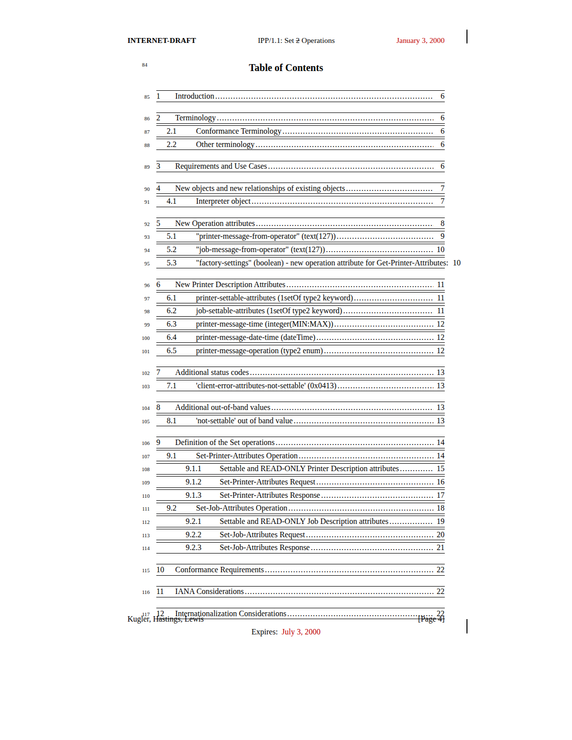INTERNET-DRAFT
IPP/1.1: Set 2 Operations
January 3, 2000
84 Table of Contents
85
1 Introduction ........................................................................................................................... 6
86
2 Terminology ........................................................................................................................... 6
87
2.1 Conformance Terminology ................................................................................................. 6
88
2.2 Other terminology .............................................................................................................. 6
89
3 Requirements and Use Cases ....................................................................................................... 6
90
4 New objects and new relationships of existing objects ..................................................................... 7
91
4.1 Interpreter object ................................................................................................................ 7
92
5 New Operation attributes ............................................................................................................ 8
93
5.1 "printer-message-from-operator" (text(127)) ............................................................................. 9
94
5.2 "job-message-from-operator" (text(127)) ................................................................................. 10
95
5.3 "factory-settings" (boolean) - new operation attribute for Get-Printer-Attributes: .................... 10
96
6 New Printer Description Attributes .............................................................................................. 11
97
6.1 printer-settable-attributes (1setOf type2 keyword) ..................................................................... 11
98
6.2 job-settable-attributes (1setOf type2 keyword) .......................................................................... 11
99
6.3 printer-message-time (integer(MIN:MAX)) ............................................................................. 12
100
6.4 printer-message-date-time (dateTime) ....................................................................................... 12
101
6.5 printer-message-operation (type2 enum) ................................................................................. 12
102
7 Additional status codes .............................................................................................................. 13
103
7.1 'client-error-attributes-not-settable' (0x0413) ........................................................................... 13
104
8 Additional out-of-band values ..................................................................................................... 13
105
8.1 'not-settable' out of band value ................................................................................................ 13
106
9 Definition of the Set operations ................................................................................................... 14
107
9.1 Set-Printer-Attributes Operation .............................................................................................. 14
108
9.1.1 Settable and READ-ONLY Printer Description attributes .............................................. 15
109
9.1.2 Set-Printer-Attributes Request ......................................................................................... 16
110
9.1.3 Set-Printer-Attributes Response ....................................................................................... 17
111
9.2 Set-Job-Attributes Operation .................................................................................................... 18
112
9.2.1 Settable and READ-ONLY Job Description attributes .................................................... 19
113
9.2.2 Set-Job-Attributes Request ............................................................................................. 20
114
9.2.3 Set-Job-Attributes Response .......................................................................................... 21
115
10 Conformance Requirements ......................................................................................................... 22
116
11 IANA Considerations ................................................................................................................. 22
117
12 Internationalization Considerations ................................................................................................ 22
Kugler, Hastings, Lewis [Page 4]
Expires: July 3, 2000